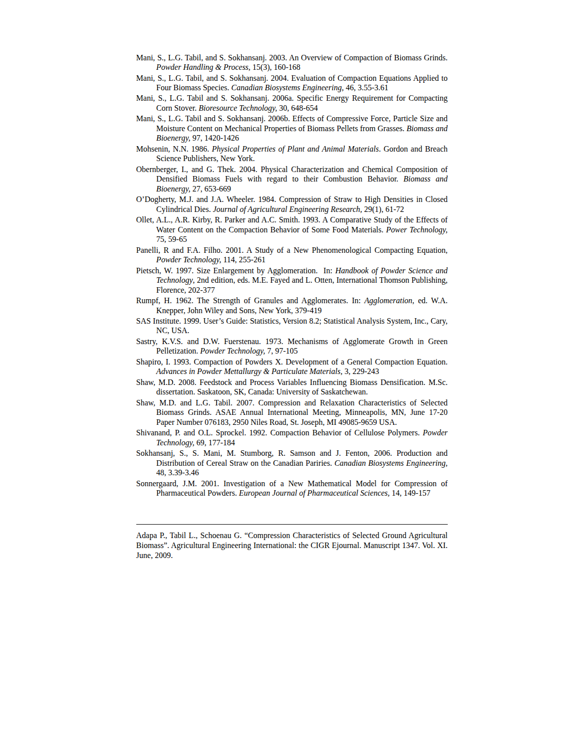Mani, S., L.G. Tabil, and S. Sokhansanj. 2003. An Overview of Compaction of Biomass Grinds. Powder Handling & Process, 15(3), 160-168
Mani, S., L.G. Tabil, and S. Sokhansanj. 2004. Evaluation of Compaction Equations Applied to Four Biomass Species. Canadian Biosystems Engineering, 46, 3.55-3.61
Mani, S., L.G. Tabil and S. Sokhansanj. 2006a. Specific Energy Requirement for Compacting Corn Stover. Bioresource Technology, 30, 648-654
Mani, S., L.G. Tabil and S. Sokhansanj. 2006b. Effects of Compressive Force, Particle Size and Moisture Content on Mechanical Properties of Biomass Pellets from Grasses. Biomass and Bioenergy, 97, 1420-1426
Mohsenin, N.N. 1986. Physical Properties of Plant and Animal Materials. Gordon and Breach Science Publishers, New York.
Obernberger, I., and G. Thek. 2004. Physical Characterization and Chemical Composition of Densified Biomass Fuels with regard to their Combustion Behavior. Biomass and Bioenergy, 27, 653-669
O’Dogherty, M.J. and J.A. Wheeler. 1984. Compression of Straw to High Densities in Closed Cylindrical Dies. Journal of Agricultural Engineering Research, 29(1), 61-72
Ollet, A.L., A.R. Kirby, R. Parker and A.C. Smith. 1993. A Comparative Study of the Effects of Water Content on the Compaction Behavior of Some Food Materials. Power Technology, 75, 59-65
Panelli, R and F.A. Filho. 2001. A Study of a New Phenomenological Compacting Equation, Powder Technology, 114, 255-261
Pietsch, W. 1997. Size Enlargement by Agglomeration. In: Handbook of Powder Science and Technology, 2nd edition, eds. M.E. Fayed and L. Otten, International Thomson Publishing, Florence, 202-377
Rumpf, H. 1962. The Strength of Granules and Agglomerates. In: Agglomeration, ed. W.A. Knepper, John Wiley and Sons, New York, 379-419
SAS Institute. 1999. User’s Guide: Statistics, Version 8.2; Statistical Analysis System, Inc., Cary, NC, USA.
Sastry, K.V.S. and D.W. Fuerstenau. 1973. Mechanisms of Agglomerate Growth in Green Pelletization. Powder Technology, 7, 97-105
Shapiro, I. 1993. Compaction of Powders X. Development of a General Compaction Equation. Advances in Powder Mettallurgy & Particulate Materials, 3, 229-243
Shaw, M.D. 2008. Feedstock and Process Variables Influencing Biomass Densification. M.Sc. dissertation. Saskatoon, SK, Canada: University of Saskatchewan.
Shaw, M.D. and L.G. Tabil. 2007. Compression and Relaxation Characteristics of Selected Biomass Grinds. ASAE Annual International Meeting, Minneapolis, MN, June 17-20 Paper Number 076183, 2950 Niles Road, St. Joseph, MI 49085-9659 USA.
Shivanand, P. and O.L. Sprockel. 1992. Compaction Behavior of Cellulose Polymers. Powder Technology, 69, 177-184
Sokhansanj, S., S. Mani, M. Stumborg, R. Samson and J. Fenton, 2006. Production and Distribution of Cereal Straw on the Canadian Pariries. Canadian Biosystems Engineering, 48, 3.39-3.46
Sonnergaard, J.M. 2001. Investigation of a New Mathematical Model for Compression of Pharmaceutical Powders. European Journal of Pharmaceutical Sciences, 14, 149-157
Adapa P., Tabil L., Schoenau G. “Compression Characteristics of Selected Ground Agricultural Biomass”. Agricultural Engineering International: the CIGR Ejournal. Manuscript 1347. Vol. XI. June, 2009.